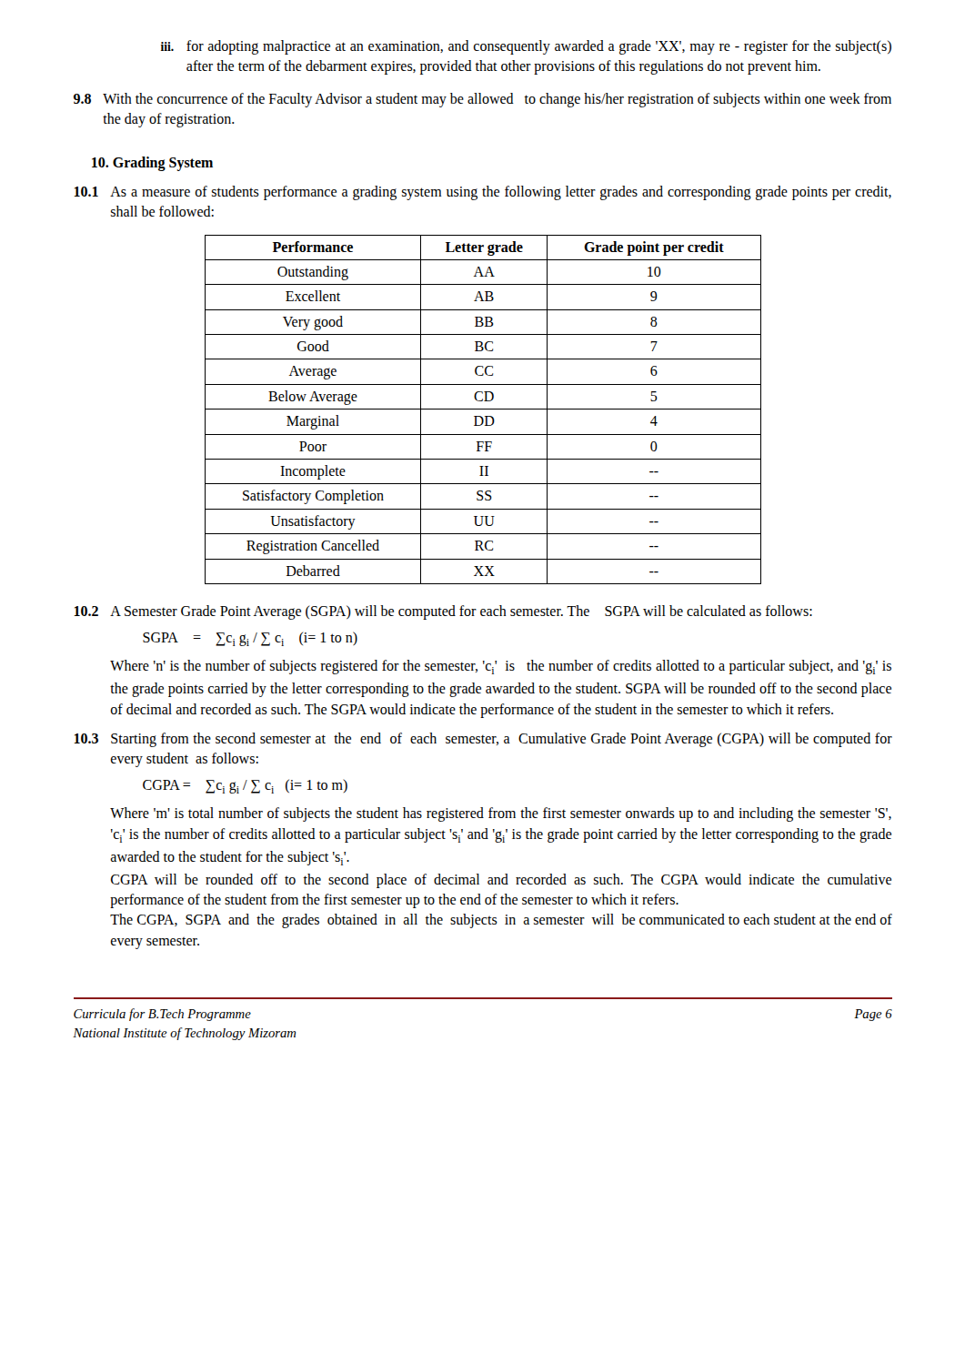iii.
for adopting malpractice at an examination, and consequently awarded a grade 'XX', may re - register for the subject(s) after the term of the debarment expires, provided that other provisions of this regulations do not prevent him.
9.8
With the concurrence of the Faculty Advisor a student may be allowed to change his/her registration of subjects within one week from the day of registration.
10. Grading System
10.1
As a measure of students performance a grading system using the following letter grades and corresponding grade points per credit, shall be followed:
| Performance | Letter grade | Grade point per credit |
| --- | --- | --- |
| Outstanding | AA | 10 |
| Excellent | AB | 9 |
| Very good | BB | 8 |
| Good | BC | 7 |
| Average | CC | 6 |
| Below Average | CD | 5 |
| Marginal | DD | 4 |
| Poor | FF | 0 |
| Incomplete | II | -- |
| Satisfactory Completion | SS | -- |
| Unsatisfactory | UU | -- |
| Registration Cancelled | RC | -- |
| Debarred | XX | -- |
10.2
A Semester Grade Point Average (SGPA) will be computed for each semester. The SGPA will be calculated as follows:
SGPA = ∑ci gi / ∑ ci (i= 1 to n)
Where 'n' is the number of subjects registered for the semester, 'ci' is the number of credits allotted to a particular subject, and 'gi' is the grade points carried by the letter corresponding to the grade awarded to the student. SGPA will be rounded off to the second place of decimal and recorded as such. The SGPA would indicate the performance of the student in the semester to which it refers.
10.3
Starting from the second semester at the end of each semester, a Cumulative Grade Point Average (CGPA) will be computed for every student as follows:
CGPA = ∑ci gi / ∑ ci (i= 1 to m)
Where 'm' is total number of subjects the student has registered from the first semester onwards up to and including the semester 'S', 'ci' is the number of credits allotted to a particular subject 'si' and 'gi' is the grade point carried by the letter corresponding to the grade awarded to the student for the subject 'si'.
CGPA will be rounded off to the second place of decimal and recorded as such. The CGPA would indicate the cumulative performance of the student from the first semester up to the end of the semester to which it refers.
The CGPA, SGPA and the grades obtained in all the subjects in a semester will be communicated to each student at the end of every semester.
Curricula for B.Tech Programme
National Institute of Technology Mizoram
Page 6